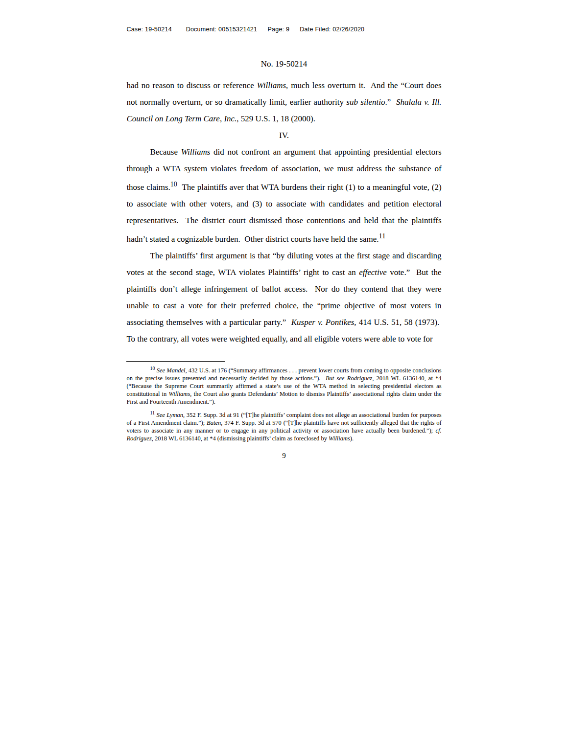Case: 19-50214 Document: 00515321421 Page: 9 Date Filed: 02/26/2020
No. 19-50214
had no reason to discuss or reference Williams, much less overturn it. And the “Court does not normally overturn, or so dramatically limit, earlier authority sub silentio.” Shalala v. Ill. Council on Long Term Care, Inc., 529 U.S. 1, 18 (2000).
IV.
Because Williams did not confront an argument that appointing presidential electors through a WTA system violates freedom of association, we must address the substance of those claims.10 The plaintiffs aver that WTA burdens their right (1) to a meaningful vote, (2) to associate with other voters, and (3) to associate with candidates and petition electoral representatives. The district court dismissed those contentions and held that the plaintiffs hadn’t stated a cognizable burden. Other district courts have held the same.11
The plaintiffs’ first argument is that “by diluting votes at the first stage and discarding votes at the second stage, WTA violates Plaintiffs’ right to cast an effective vote.” But the plaintiffs don’t allege infringement of ballot access. Nor do they contend that they were unable to cast a vote for their preferred choice, the “prime objective of most voters in associating themselves with a particular party.” Kusper v. Pontikes, 414 U.S. 51, 58 (1973). To the contrary, all votes were weighted equally, and all eligible voters were able to vote for
10 See Mandel, 432 U.S. at 176 (“Summary affirmances . . . prevent lower courts from coming to opposite conclusions on the precise issues presented and necessarily decided by those actions.”). But see Rodriguez, 2018 WL 6136140, at *4 (“Because the Supreme Court summarily affirmed a state’s use of the WTA method in selecting presidential electors as constitutional in Williams, the Court also grants Defendants’ Motion to dismiss Plaintiffs’ associational rights claim under the First and Fourteenth Amendment.”).
11 See Lyman, 352 F. Supp. 3d at 91 (“[T]he plaintiffs’ complaint does not allege an associational burden for purposes of a First Amendment claim.”); Baten, 374 F. Supp. 3d at 570 (“[T]he plaintiffs have not sufficiently alleged that the rights of voters to associate in any manner or to engage in any political activity or association have actually been burdened.”); cf. Rodriguez, 2018 WL 6136140, at *4 (dismissing plaintiffs’ claim as foreclosed by Williams).
9